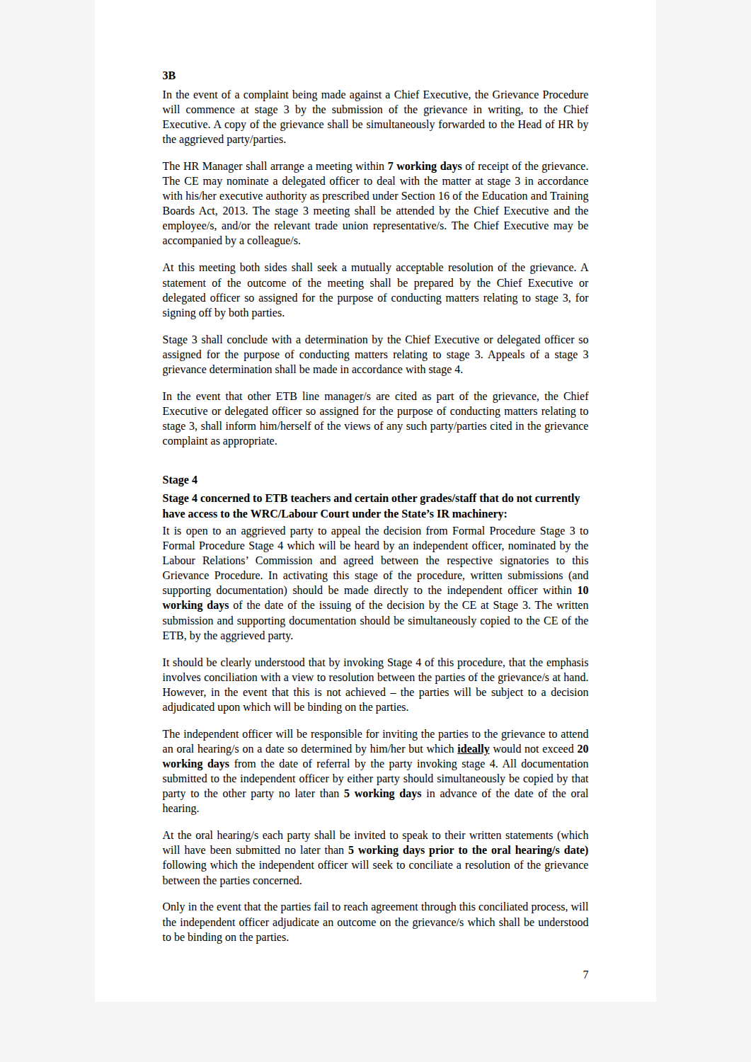3B
In the event of a complaint being made against a Chief Executive, the Grievance Procedure will commence at stage 3 by the submission of the grievance in writing, to the Chief Executive. A copy of the grievance shall be simultaneously forwarded to the Head of HR by the aggrieved party/parties.
The HR Manager shall arrange a meeting within 7 working days of receipt of the grievance. The CE may nominate a delegated officer to deal with the matter at stage 3 in accordance with his/her executive authority as prescribed under Section 16 of the Education and Training Boards Act, 2013. The stage 3 meeting shall be attended by the Chief Executive and the employee/s, and/or the relevant trade union representative/s. The Chief Executive may be accompanied by a colleague/s.
At this meeting both sides shall seek a mutually acceptable resolution of the grievance. A statement of the outcome of the meeting shall be prepared by the Chief Executive or delegated officer so assigned for the purpose of conducting matters relating to stage 3, for signing off by both parties.
Stage 3 shall conclude with a determination by the Chief Executive or delegated officer so assigned for the purpose of conducting matters relating to stage 3. Appeals of a stage 3 grievance determination shall be made in accordance with stage 4.
In the event that other ETB line manager/s are cited as part of the grievance, the Chief Executive or delegated officer so assigned for the purpose of conducting matters relating to stage 3, shall inform him/herself of the views of any such party/parties cited in the grievance complaint as appropriate.
Stage 4
Stage 4 concerned to ETB teachers and certain other grades/staff that do not currently have access to the WRC/Labour Court under the State’s IR machinery:
It is open to an aggrieved party to appeal the decision from Formal Procedure Stage 3 to Formal Procedure Stage 4 which will be heard by an independent officer, nominated by the Labour Relations’ Commission and agreed between the respective signatories to this Grievance Procedure. In activating this stage of the procedure, written submissions (and supporting documentation) should be made directly to the independent officer within 10 working days of the date of the issuing of the decision by the CE at Stage 3. The written submission and supporting documentation should be simultaneously copied to the CE of the ETB, by the aggrieved party.
It should be clearly understood that by invoking Stage 4 of this procedure, that the emphasis involves conciliation with a view to resolution between the parties of the grievance/s at hand. However, in the event that this is not achieved – the parties will be subject to a decision adjudicated upon which will be binding on the parties.
The independent officer will be responsible for inviting the parties to the grievance to attend an oral hearing/s on a date so determined by him/her but which ideally would not exceed 20 working days from the date of referral by the party invoking stage 4. All documentation submitted to the independent officer by either party should simultaneously be copied by that party to the other party no later than 5 working days in advance of the date of the oral hearing.
At the oral hearing/s each party shall be invited to speak to their written statements (which will have been submitted no later than 5 working days prior to the oral hearing/s date) following which the independent officer will seek to conciliate a resolution of the grievance between the parties concerned.
Only in the event that the parties fail to reach agreement through this conciliated process, will the independent officer adjudicate an outcome on the grievance/s which shall be understood to be binding on the parties.
7